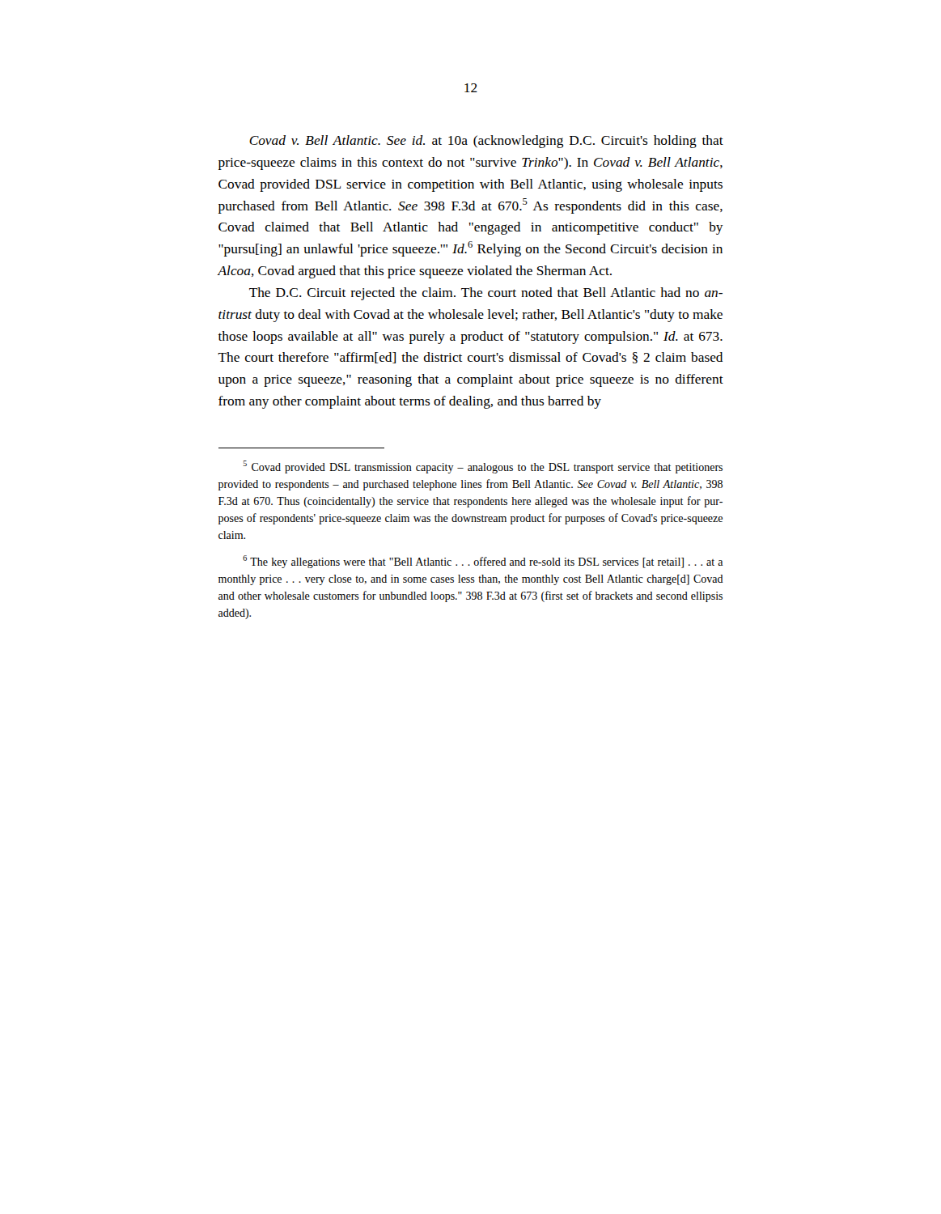12
Covad v. Bell Atlantic. See id. at 10a (acknowledging D.C. Circuit's holding that price-squeeze claims in this context do not "survive Trinko"). In Covad v. Bell Atlantic, Covad provided DSL service in competition with Bell Atlantic, using wholesale inputs purchased from Bell Atlantic. See 398 F.3d at 670.5 As respondents did in this case, Covad claimed that Bell Atlantic had "engaged in anticompetitive conduct" by "pursu[ing] an unlawful 'price squeeze.'" Id.6 Relying on the Second Circuit's decision in Alcoa, Covad argued that this price squeeze violated the Sherman Act.
The D.C. Circuit rejected the claim. The court noted that Bell Atlantic had no antitrust duty to deal with Covad at the wholesale level; rather, Bell Atlantic's "duty to make those loops available at all" was purely a product of "statutory compulsion." Id. at 673. The court therefore "affirm[ed] the district court's dismissal of Covad's § 2 claim based upon a price squeeze," reasoning that a complaint about price squeeze is no different from any other complaint about terms of dealing, and thus barred by
5 Covad provided DSL transmission capacity – analogous to the DSL transport service that petitioners provided to respondents – and purchased telephone lines from Bell Atlantic. See Covad v. Bell Atlantic, 398 F.3d at 670. Thus (coincidentally) the service that respondents here alleged was the wholesale input for purposes of respondents' price-squeeze claim was the downstream product for purposes of Covad's price-squeeze claim.
6 The key allegations were that "Bell Atlantic . . . offered and re-sold its DSL services [at retail] . . . at a monthly price . . . very close to, and in some cases less than, the monthly cost Bell Atlantic charge[d] Covad and other wholesale customers for unbundled loops." 398 F.3d at 673 (first set of brackets and second ellipsis added).